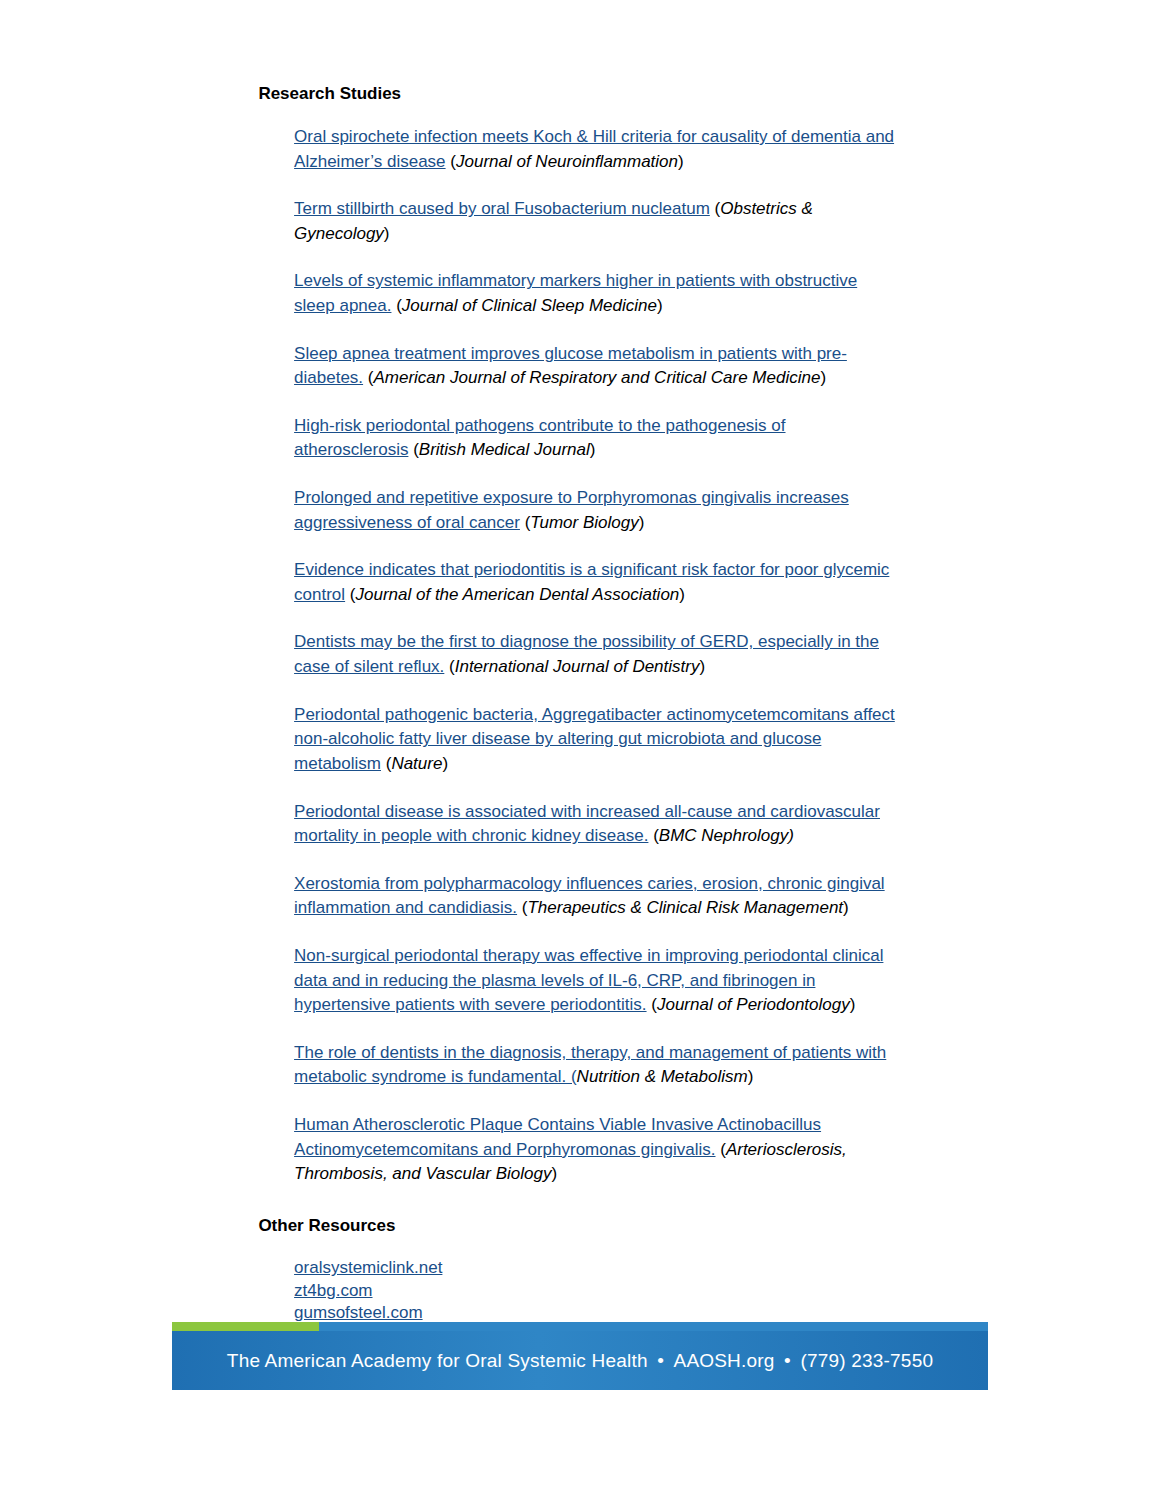Research Studies
Oral spirochete infection meets Koch & Hill criteria for causality of dementia and Alzheimer’s disease (Journal of Neuroinflammation)
Term stillbirth caused by oral Fusobacterium nucleatum (Obstetrics & Gynecology)
Levels of systemic inflammatory markers higher in patients with obstructive sleep apnea. (Journal of Clinical Sleep Medicine)
Sleep apnea treatment improves glucose metabolism in patients with pre-diabetes. (American Journal of Respiratory and Critical Care Medicine)
High-risk periodontal pathogens contribute to the pathogenesis of atherosclerosis (British Medical Journal)
Prolonged and repetitive exposure to Porphyromonas gingivalis increases aggressiveness of oral cancer (Tumor Biology)
Evidence indicates that periodontitis is a significant risk factor for poor glycemic control (Journal of the American Dental Association)
Dentists may be the first to diagnose the possibility of GERD, especially in the case of silent reflux. (International Journal of Dentistry)
Periodontal pathogenic bacteria, Aggregatibacter actinomycetemcomitans affect non-alcoholic fatty liver disease by altering gut microbiota and glucose metabolism (Nature)
Periodontal disease is associated with increased all-cause and cardiovascular mortality in people with chronic kidney disease. (BMC Nephrology)
Xerostomia from polypharmacology influences caries, erosion, chronic gingival inflammation and candidiasis. (Therapeutics & Clinical Risk Management)
Non-surgical periodontal therapy was effective in improving periodontal clinical data and in reducing the plasma levels of IL-6, CRP, and fibrinogen in hypertensive patients with severe periodontitis. (Journal of Periodontology)
The role of dentists in the diagnosis, therapy, and management of patients with metabolic syndrome is fundamental. (Nutrition & Metabolism)
Human Atherosclerotic Plaque Contains Viable Invasive Actinobacillus Actinomycetemcomitans and Porphyromonas gingivalis. (Arteriosclerosis, Thrombosis, and Vascular Biology)
Other Resources
oralsystemiclink.net zt4bg.com gumsofsteel.com wellnessdentistrynetwork.com oshnewsnetwork.com pubmed.gov
The American Academy for Oral Systemic Health•AAOSH.org•(779) 233-7550